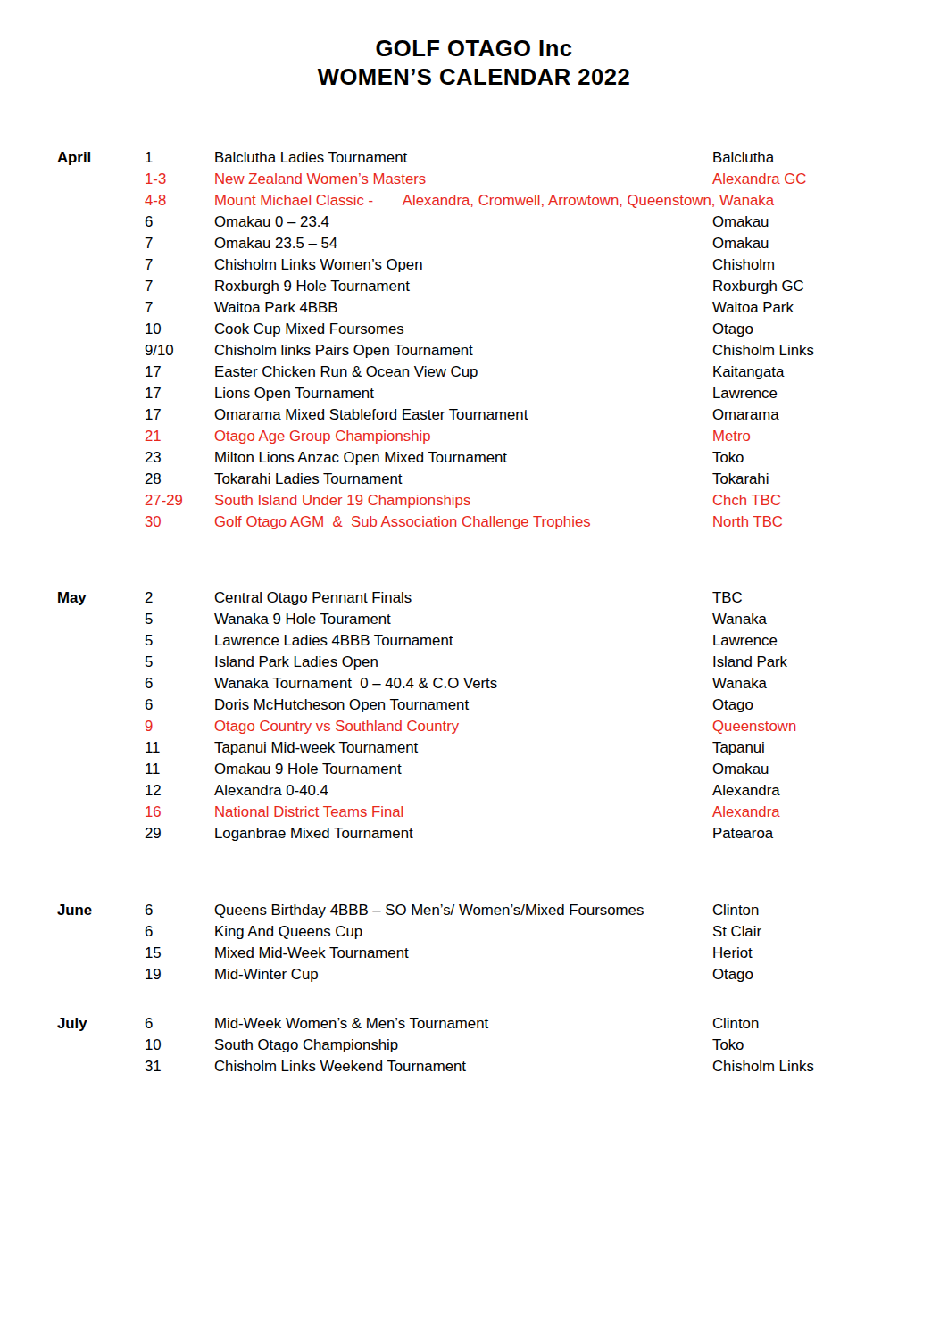GOLF OTAGO Inc
WOMEN’S CALENDAR 2022
| April | 1 | Balclutha Ladies Tournament | Balclutha |
| | 1-3 | New Zealand Women’s Masters | Alexandra GC |
| | 4-8 | Mount Michael Classic - Alexandra, Cromwell, Arrowtown, Queenstown, Wanaka |
| | 6 | Omakau 0 – 23.4 | Omakau |
| | 7 | Omakau 23.5 – 54 | Omakau |
| | 7 | Chisholm Links Women’s Open | Chisholm |
| | 7 | Roxburgh 9 Hole Tournament | Roxburgh GC |
| | 7 | Waitoa Park 4BBB | Waitoa Park |
| | 10 | Cook Cup Mixed Foursomes | Otago |
| | 9/10 | Chisholm links Pairs Open Tournament | Chisholm Links |
| | 17 | Easter Chicken Run & Ocean View Cup | Kaitangata |
| | 17 | Lions Open Tournament | Lawrence |
| | 17 | Omarama Mixed Stableford Easter Tournament | Omarama |
| | 21 | Otago Age Group Championship | Metro |
| | 23 | Milton Lions Anzac Open Mixed Tournament | Toko |
| | 28 | Tokarahi Ladies Tournament | Tokarahi |
| | 27-29 | South Island Under 19 Championships | Chch TBC |
| | 30 | Golf Otago AGM & Sub Association Challenge Trophies | North TBC |
| May | 2 | Central Otago Pennant Finals | TBC |
| | 5 | Wanaka 9 Hole Tourament | Wanaka |
| | 5 | Lawrence Ladies 4BBB Tournament | Lawrence |
| | 5 | Island Park Ladies Open | Island Park |
| | 6 | Wanaka Tournament 0 – 40.4 & C.O Verts | Wanaka |
| | 6 | Doris McHutcheson Open Tournament | Otago |
| | 9 | Otago Country vs Southland Country | Queenstown |
| | 11 | Tapanui Mid-week Tournament | Tapanui |
| | 11 | Omakau 9 Hole Tournament | Omakau |
| | 12 | Alexandra 0-40.4 | Alexandra |
| | 16 | National District Teams Final | Alexandra |
| | 29 | Loganbrae Mixed Tournament | Patearoa |
| June | 6 | Queens Birthday 4BBB – SO Men’s/ Women’s/Mixed Foursomes | Clinton |
| | 6 | King And Queens Cup | St Clair |
| | 15 | Mixed Mid-Week Tournament | Heriot |
| | 19 | Mid-Winter Cup | Otago |
| July | 6 | Mid-Week Women’s & Men’s Tournament | Clinton |
| | 10 | South Otago Championship | Toko |
| | 31 | Chisholm Links Weekend Tournament | Chisholm Links |